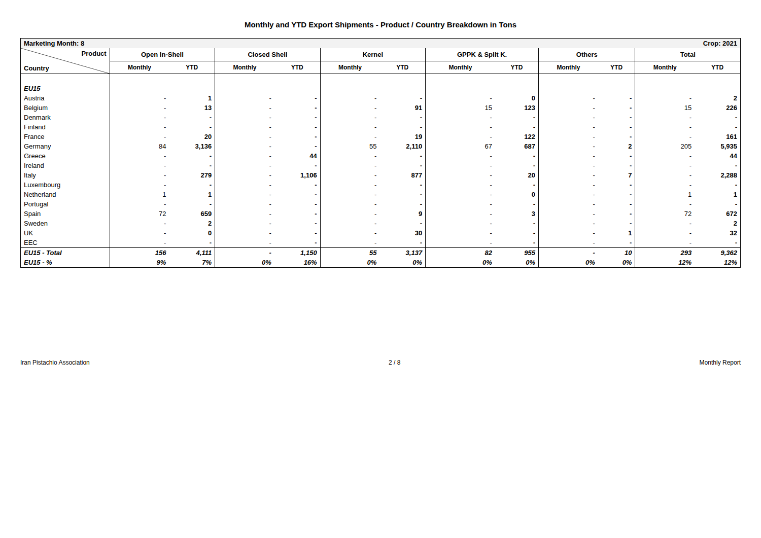Monthly and YTD Export Shipments - Product / Country Breakdown in Tons
| Marketing Month: 8 | Crop: 2021 |
| Product Country | Open In-Shell | Closed Shell | Kernel | GPPK & Split K. | Others | Total |
| Monthly | YTD | Monthly | YTD | Monthly | YTD | Monthly | YTD | Monthly | YTD | Monthly | YTD |
| EU15 | | | | | | | | | | | | |
| Austria | - | 1 | - | - | - | - | - | 0 | - | - | - | 2 |
| Belgium | - | 13 | - | - | - | 91 | 15 | 123 | - | - | 15 | 226 |
| Denmark | - | - | - | - | - | - | - | - | - | - | - | - |
| Finland | - | - | - | - | - | - | - | - | - | - | - | - |
| France | - | 20 | - | - | - | 19 | - | 122 | - | - | - | 161 |
| Germany | 84 | 3,136 | - | - | 55 | 2,110 | 67 | 687 | - | 2 | 205 | 5,935 |
| Greece | - | - | - | 44 | - | - | - | - | - | - | - | 44 |
| Ireland | - | - | - | - | - | - | - | - | - | - | - | - |
| Italy | - | 279 | - | 1,106 | - | 877 | - | 20 | - | 7 | - | 2,288 |
| Luxembourg | - | - | - | - | - | - | - | - | - | - | - | - |
| Netherland | 1 | 1 | - | - | - | - | - | 0 | - | - | 1 | 1 |
| Portugal | - | - | - | - | - | - | - | - | - | - | - | - |
| Spain | 72 | 659 | - | - | - | 9 | - | 3 | - | - | 72 | 672 |
| Sweden | - | 2 | - | - | - | - | - | - | - | - | - | 2 |
| UK | - | 0 | - | - | - | 30 | - | - | - | 1 | - | 32 |
| EEC | - | - | - | - | - | - | - | - | - | - | - | - |
| EU15 - Total | 156 | 4,111 | - | 1,150 | 55 | 3,137 | 82 | 955 | - | 10 | 293 | 9,362 |
| EU15 - % | 9% | 7% | 0% | 16% | 0% | 0% | 0% | 0% | 0% | 0% | 12% | 12% |
Iran Pistachio Association 2 / 8 Monthly Report